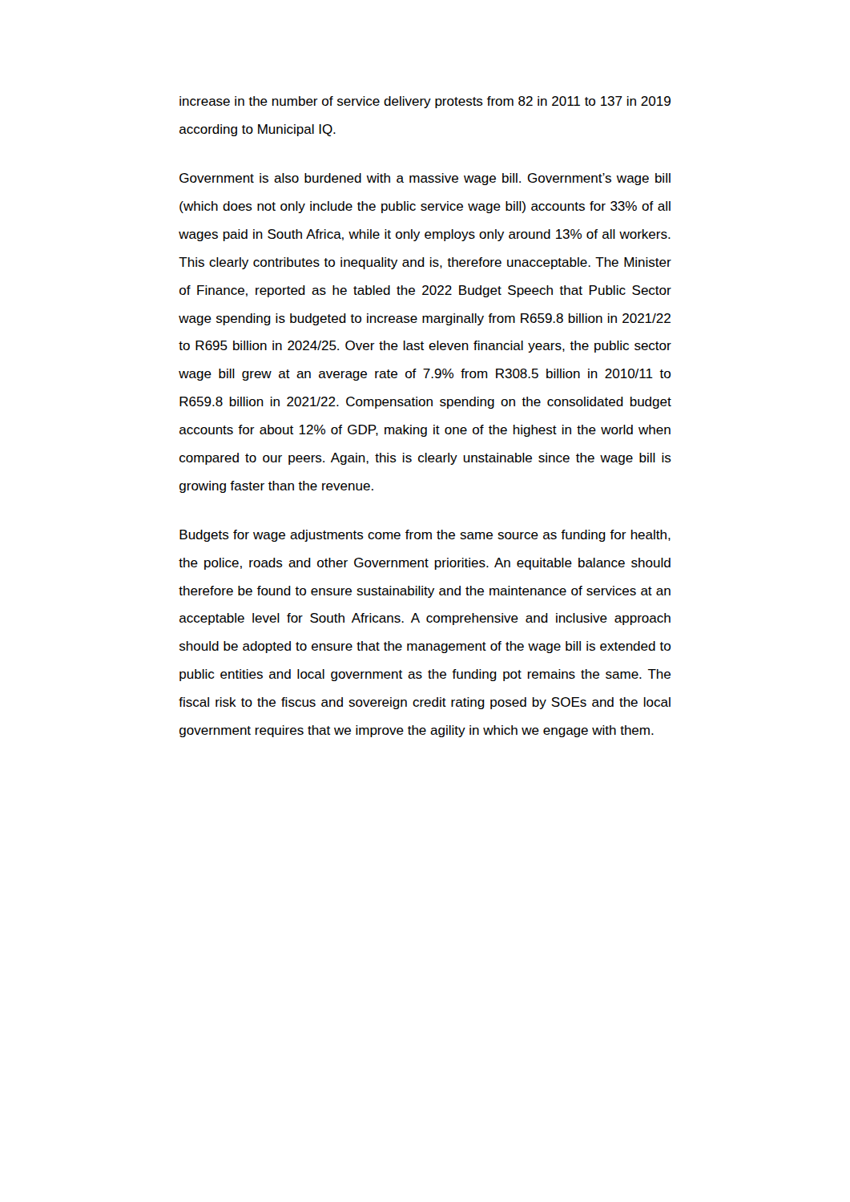increase in the number of service delivery protests from 82 in 2011 to 137 in 2019 according to Municipal IQ.
Government is also burdened with a massive wage bill. Government’s wage bill (which does not only include the public service wage bill) accounts for 33% of all wages paid in South Africa, while it only employs only around 13% of all workers. This clearly contributes to inequality and is, therefore unacceptable. The Minister of Finance, reported as he tabled the 2022 Budget Speech that Public Sector wage spending is budgeted to increase marginally from R659.8 billion in 2021/22 to R695 billion in 2024/25. Over the last eleven financial years, the public sector wage bill grew at an average rate of 7.9% from R308.5 billion in 2010/11 to R659.8 billion in 2021/22. Compensation spending on the consolidated budget accounts for about 12% of GDP, making it one of the highest in the world when compared to our peers. Again, this is clearly unstainable since the wage bill is growing faster than the revenue.
Budgets for wage adjustments come from the same source as funding for health, the police, roads and other Government priorities. An equitable balance should therefore be found to ensure sustainability and the maintenance of services at an acceptable level for South Africans. A comprehensive and inclusive approach should be adopted to ensure that the management of the wage bill is extended to public entities and local government as the funding pot remains the same. The fiscal risk to the fiscus and sovereign credit rating posed by SOEs and the local government requires that we improve the agility in which we engage with them.